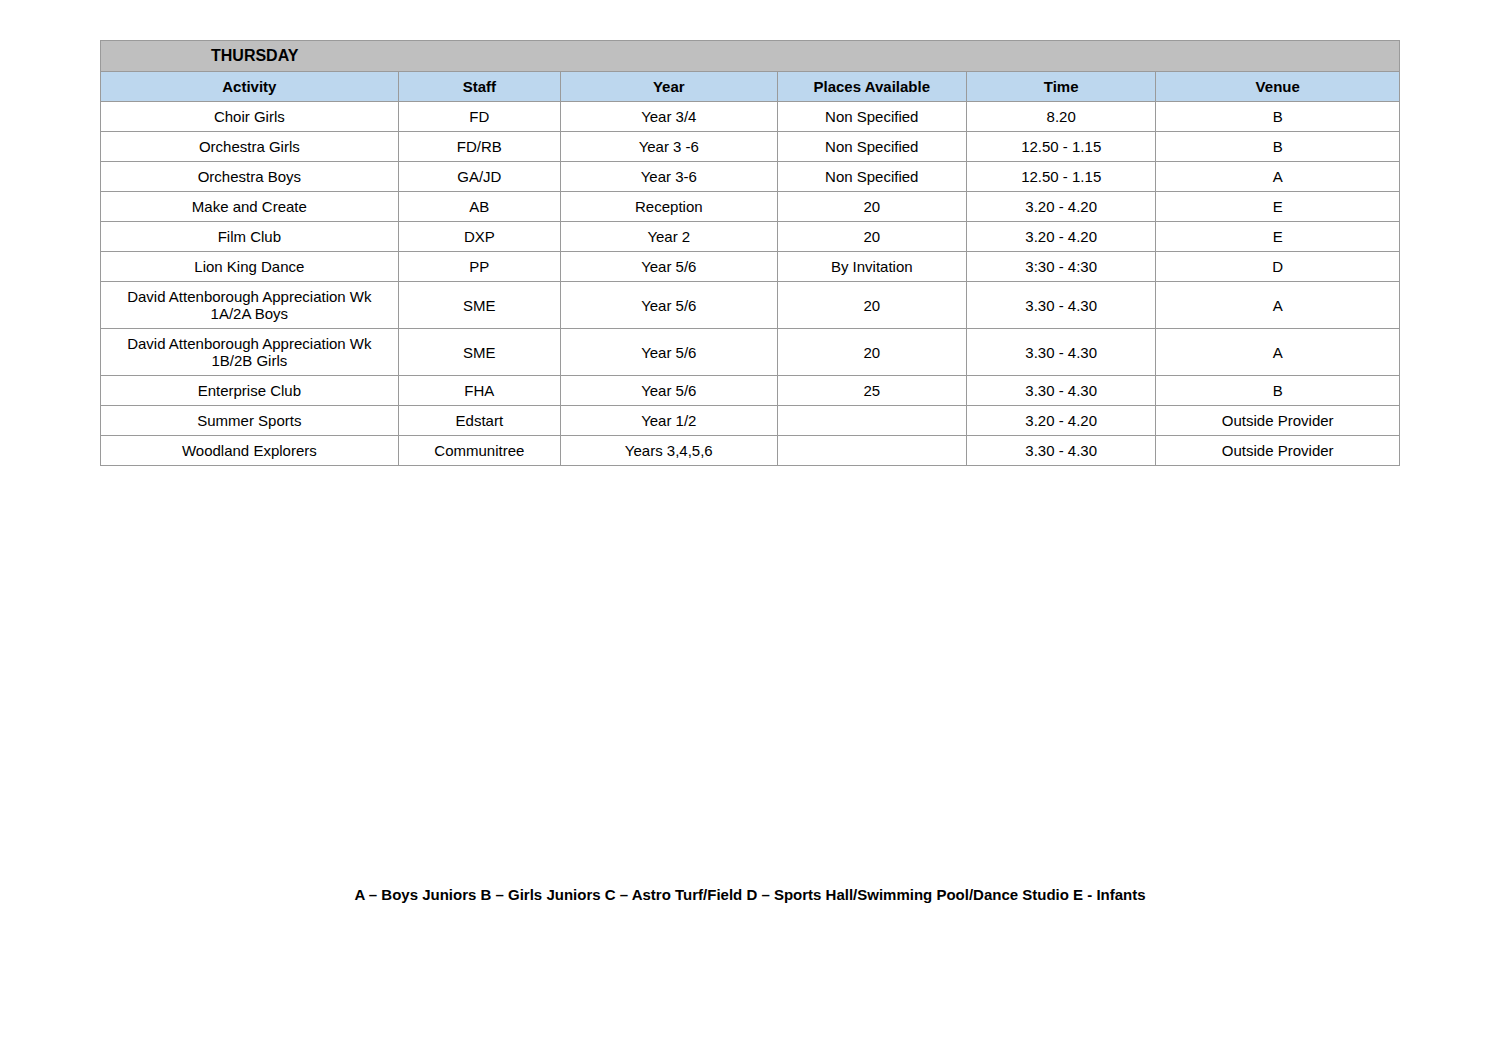| THURSDAY |
| --- |
| Activity | Staff | Year | Places Available | Time | Venue |
| Choir Girls | FD | Year 3/4 | Non Specified | 8.20 | B |
| Orchestra Girls | FD/RB | Year 3 -6 | Non Specified | 12.50 - 1.15 | B |
| Orchestra Boys | GA/JD | Year 3-6 | Non Specified | 12.50 - 1.15 | A |
| Make and Create | AB | Reception | 20 | 3.20 - 4.20 | E |
| Film Club | DXP | Year 2 | 20 | 3.20 - 4.20 | E |
| Lion King Dance | PP | Year 5/6 | By Invitation | 3:30 - 4:30 | D |
| David Attenborough Appreciation Wk 1A/2A Boys | SME | Year 5/6 | 20 | 3.30 - 4.30 | A |
| David Attenborough Appreciation Wk 1B/2B Girls | SME | Year 5/6 | 20 | 3.30 - 4.30 | A |
| Enterprise Club | FHA | Year 5/6 | 25 | 3.30 - 4.30 | B |
| Summer Sports | Edstart | Year 1/2 | | 3.20 - 4.20 | Outside Provider |
| Woodland Explorers | Communitree | Years 3,4,5,6 | | 3.30 - 4.30 | Outside Provider |
A – Boys Juniors B – Girls Juniors C – Astro Turf/Field D – Sports Hall/Swimming Pool/Dance Studio E - Infants